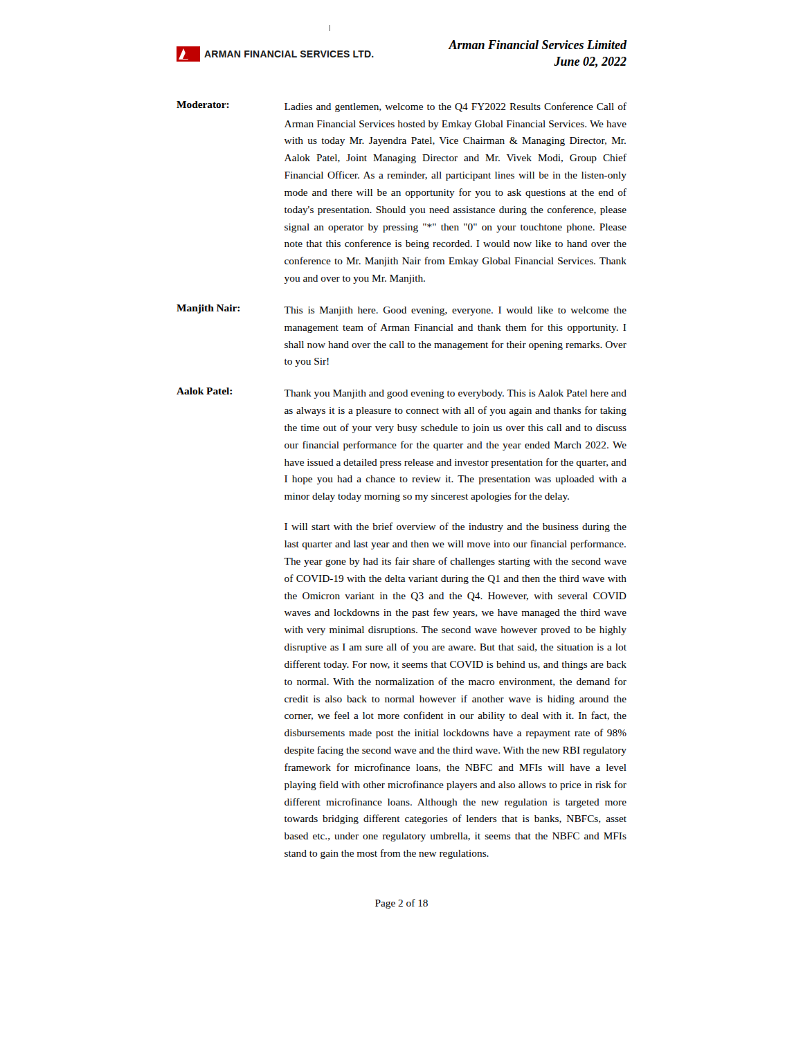ARMAN FINANCIAL SERVICES LTD.
Arman Financial Services Limited
June 02, 2022
| Moderator: | Ladies and gentlemen, welcome to the Q4 FY2022 Results Conference Call of Arman Financial Services hosted by Emkay Global Financial Services. We have with us today Mr. Jayendra Patel, Vice Chairman & Managing Director, Mr. Aalok Patel, Joint Managing Director and Mr. Vivek Modi, Group Chief Financial Officer. As a reminder, all participant lines will be in the listen-only mode and there will be an opportunity for you to ask questions at the end of today's presentation. Should you need assistance during the conference, please signal an operator by pressing "*" then "0" on your touchtone phone. Please note that this conference is being recorded. I would now like to hand over the conference to Mr. Manjith Nair from Emkay Global Financial Services. Thank you and over to you Mr. Manjith. |
| Manjith Nair: | This is Manjith here. Good evening, everyone. I would like to welcome the management team of Arman Financial and thank them for this opportunity. I shall now hand over the call to the management for their opening remarks. Over to you Sir! |
| Aalok Patel: | Thank you Manjith and good evening to everybody. This is Aalok Patel here and as always it is a pleasure to connect with all of you again and thanks for taking the time out of your very busy schedule to join us over this call and to discuss our financial performance for the quarter and the year ended March 2022. We have issued a detailed press release and investor presentation for the quarter, and I hope you had a chance to review it. The presentation was uploaded with a minor delay today morning so my sincerest apologies for the delay. I will start with the brief overview of the industry and the business during the last quarter and last year and then we will move into our financial performance. The year gone by had its fair share of challenges starting with the second wave of COVID-19 with the delta variant during the Q1 and then the third wave with the Omicron variant in the Q3 and the Q4. However, with several COVID waves and lockdowns in the past few years, we have managed the third wave with very minimal disruptions. The second wave however proved to be highly disruptive as I am sure all of you are aware. But that said, the situation is a lot different today. For now, it seems that COVID is behind us, and things are back to normal. With the normalization of the macro environment, the demand for credit is also back to normal however if another wave is hiding around the corner, we feel a lot more confident in our ability to deal with it. In fact, the disbursements made post the initial lockdowns have a repayment rate of 98% despite facing the second wave and the third wave. With the new RBI regulatory framework for microfinance loans, the NBFC and MFIs will have a level playing field with other microfinance players and also allows to price in risk for different microfinance loans. Although the new regulation is targeted more towards bridging different categories of lenders that is banks, NBFCs, asset based etc., under one regulatory umbrella, it seems that the NBFC and MFIs stand to gain the most from the new regulations. |
Page 2 of 18